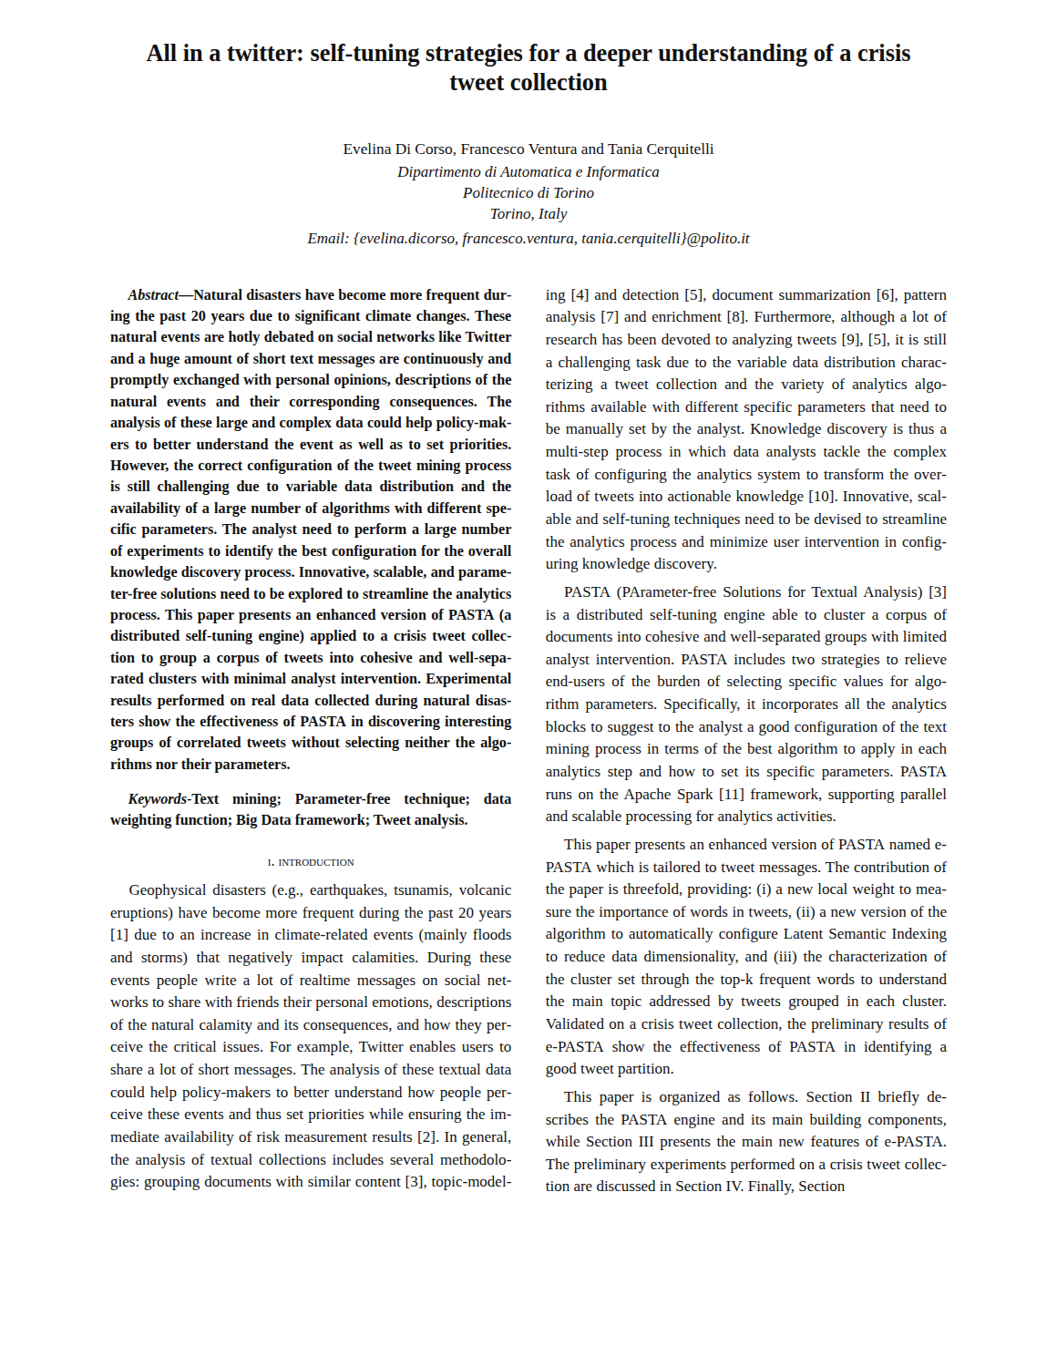All in a twitter: self-tuning strategies for a deeper understanding of a crisis tweet collection
Evelina Di Corso, Francesco Ventura and Tania Cerquitelli
Dipartimento di Automatica e Informatica
Politecnico di Torino
Torino, Italy
Email: {evelina.dicorso, francesco.ventura, tania.cerquitelli}@polito.it
Abstract—Natural disasters have become more frequent during the past 20 years due to significant climate changes. These natural events are hotly debated on social networks like Twitter and a huge amount of short text messages are continuously and promptly exchanged with personal opinions, descriptions of the natural events and their corresponding consequences. The analysis of these large and complex data could help policy-makers to better understand the event as well as to set priorities. However, the correct configuration of the tweet mining process is still challenging due to variable data distribution and the availability of a large number of algorithms with different specific parameters. The analyst need to perform a large number of experiments to identify the best configuration for the overall knowledge discovery process. Innovative, scalable, and parameter-free solutions need to be explored to streamline the analytics process. This paper presents an enhanced version of PASTA (a distributed self-tuning engine) applied to a crisis tweet collection to group a corpus of tweets into cohesive and well-separated clusters with minimal analyst intervention. Experimental results performed on real data collected during natural disasters show the effectiveness of PASTA in discovering interesting groups of correlated tweets without selecting neither the algorithms nor their parameters.
Keywords-Text mining; Parameter-free technique; data weighting function; Big Data framework; Tweet analysis.
I. Introduction
Geophysical disasters (e.g., earthquakes, tsunamis, volcanic eruptions) have become more frequent during the past 20 years [1] due to an increase in climate-related events (mainly floods and storms) that negatively impact calamities. During these events people write a lot of realtime messages on social networks to share with friends their personal emotions, descriptions of the natural calamity and its consequences, and how they perceive the critical issues. For example, Twitter enables users to share a lot of short messages. The analysis of these textual data could help policy-makers to better understand how people perceive these events and thus set priorities while ensuring the immediate availability of risk measurement results [2]. In general, the analysis of textual collections includes several methodologies: grouping documents with similar content [3], topic-modeling [4] and detection [5], document summarization [6], pattern analysis [7] and enrichment [8]. Furthermore, although a lot of research has been devoted to analyzing tweets [9], [5], it is still a challenging task due to the variable data distribution characterizing a tweet collection and the variety of analytics algorithms available with different specific parameters that need to be manually set by the analyst. Knowledge discovery is thus a multi-step process in which data analysts tackle the complex task of configuring the analytics system to transform the overload of tweets into actionable knowledge [10]. Innovative, scalable and self-tuning techniques need to be devised to streamline the analytics process and minimize user intervention in configuring knowledge discovery.
PASTA (PArameter-free Solutions for Textual Analysis) [3] is a distributed self-tuning engine able to cluster a corpus of documents into cohesive and well-separated groups with limited analyst intervention. PASTA includes two strategies to relieve end-users of the burden of selecting specific values for algorithm parameters. Specifically, it incorporates all the analytics blocks to suggest to the analyst a good configuration of the text mining process in terms of the best algorithm to apply in each analytics step and how to set its specific parameters. PASTA runs on the Apache Spark [11] framework, supporting parallel and scalable processing for analytics activities.
This paper presents an enhanced version of PASTA named e-PASTA which is tailored to tweet messages. The contribution of the paper is threefold, providing: (i) a new local weight to measure the importance of words in tweets, (ii) a new version of the algorithm to automatically configure Latent Semantic Indexing to reduce data dimensionality, and (iii) the characterization of the cluster set through the top-k frequent words to understand the main topic addressed by tweets grouped in each cluster. Validated on a crisis tweet collection, the preliminary results of e-PASTA show the effectiveness of PASTA in identifying a good tweet partition.
This paper is organized as follows. Section II briefly describes the PASTA engine and its main building components, while Section III presents the main new features of e-PASTA. The preliminary experiments performed on a crisis tweet collection are discussed in Section IV. Finally, Section